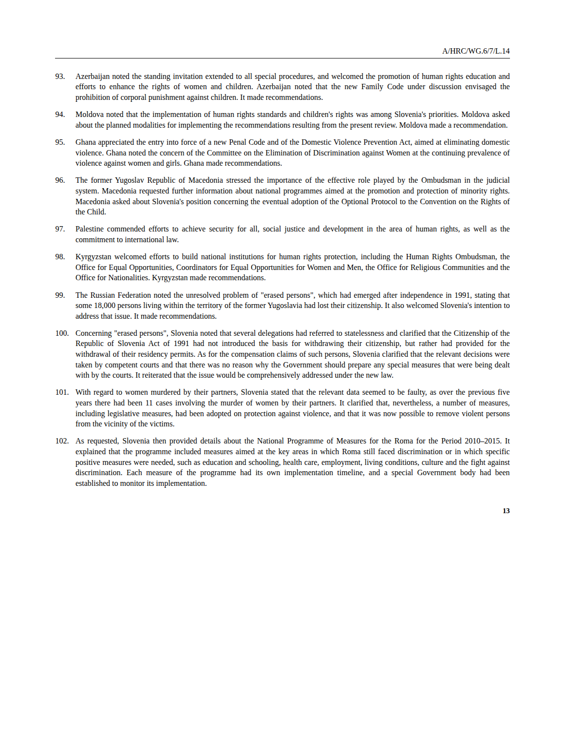A/HRC/WG.6/7/L.14
93.
Azerbaijan noted the standing invitation extended to all special procedures, and welcomed the promotion of human rights education and efforts to enhance the rights of women and children. Azerbaijan noted that the new Family Code under discussion envisaged the prohibition of corporal punishment against children. It made recommendations.
94.
Moldova noted that the implementation of human rights standards and children's rights was among Slovenia's priorities. Moldova asked about the planned modalities for implementing the recommendations resulting from the present review. Moldova made a recommendation.
95.
Ghana appreciated the entry into force of a new Penal Code and of the Domestic Violence Prevention Act, aimed at eliminating domestic violence. Ghana noted the concern of the Committee on the Elimination of Discrimination against Women at the continuing prevalence of violence against women and girls. Ghana made recommendations.
96.
The former Yugoslav Republic of Macedonia stressed the importance of the effective role played by the Ombudsman in the judicial system. Macedonia requested further information about national programmes aimed at the promotion and protection of minority rights. Macedonia asked about Slovenia's position concerning the eventual adoption of the Optional Protocol to the Convention on the Rights of the Child.
97.
Palestine commended efforts to achieve security for all, social justice and development in the area of human rights, as well as the commitment to international law.
98.
Kyrgyzstan welcomed efforts to build national institutions for human rights protection, including the Human Rights Ombudsman, the Office for Equal Opportunities, Coordinators for Equal Opportunities for Women and Men, the Office for Religious Communities and the Office for Nationalities. Kyrgyzstan made recommendations.
99.
The Russian Federation noted the unresolved problem of "erased persons", which had emerged after independence in 1991, stating that some 18,000 persons living within the territory of the former Yugoslavia had lost their citizenship. It also welcomed Slovenia's intention to address that issue. It made recommendations.
100.
Concerning "erased persons", Slovenia noted that several delegations had referred to statelessness and clarified that the Citizenship of the Republic of Slovenia Act of 1991 had not introduced the basis for withdrawing their citizenship, but rather had provided for the withdrawal of their residency permits. As for the compensation claims of such persons, Slovenia clarified that the relevant decisions were taken by competent courts and that there was no reason why the Government should prepare any special measures that were being dealt with by the courts. It reiterated that the issue would be comprehensively addressed under the new law.
101.
With regard to women murdered by their partners, Slovenia stated that the relevant data seemed to be faulty, as over the previous five years there had been 11 cases involving the murder of women by their partners. It clarified that, nevertheless, a number of measures, including legislative measures, had been adopted on protection against violence, and that it was now possible to remove violent persons from the vicinity of the victims.
102.
As requested, Slovenia then provided details about the National Programme of Measures for the Roma for the Period 2010–2015. It explained that the programme included measures aimed at the key areas in which Roma still faced discrimination or in which specific positive measures were needed, such as education and schooling, health care, employment, living conditions, culture and the fight against discrimination. Each measure of the programme had its own implementation timeline, and a special Government body had been established to monitor its implementation.
13